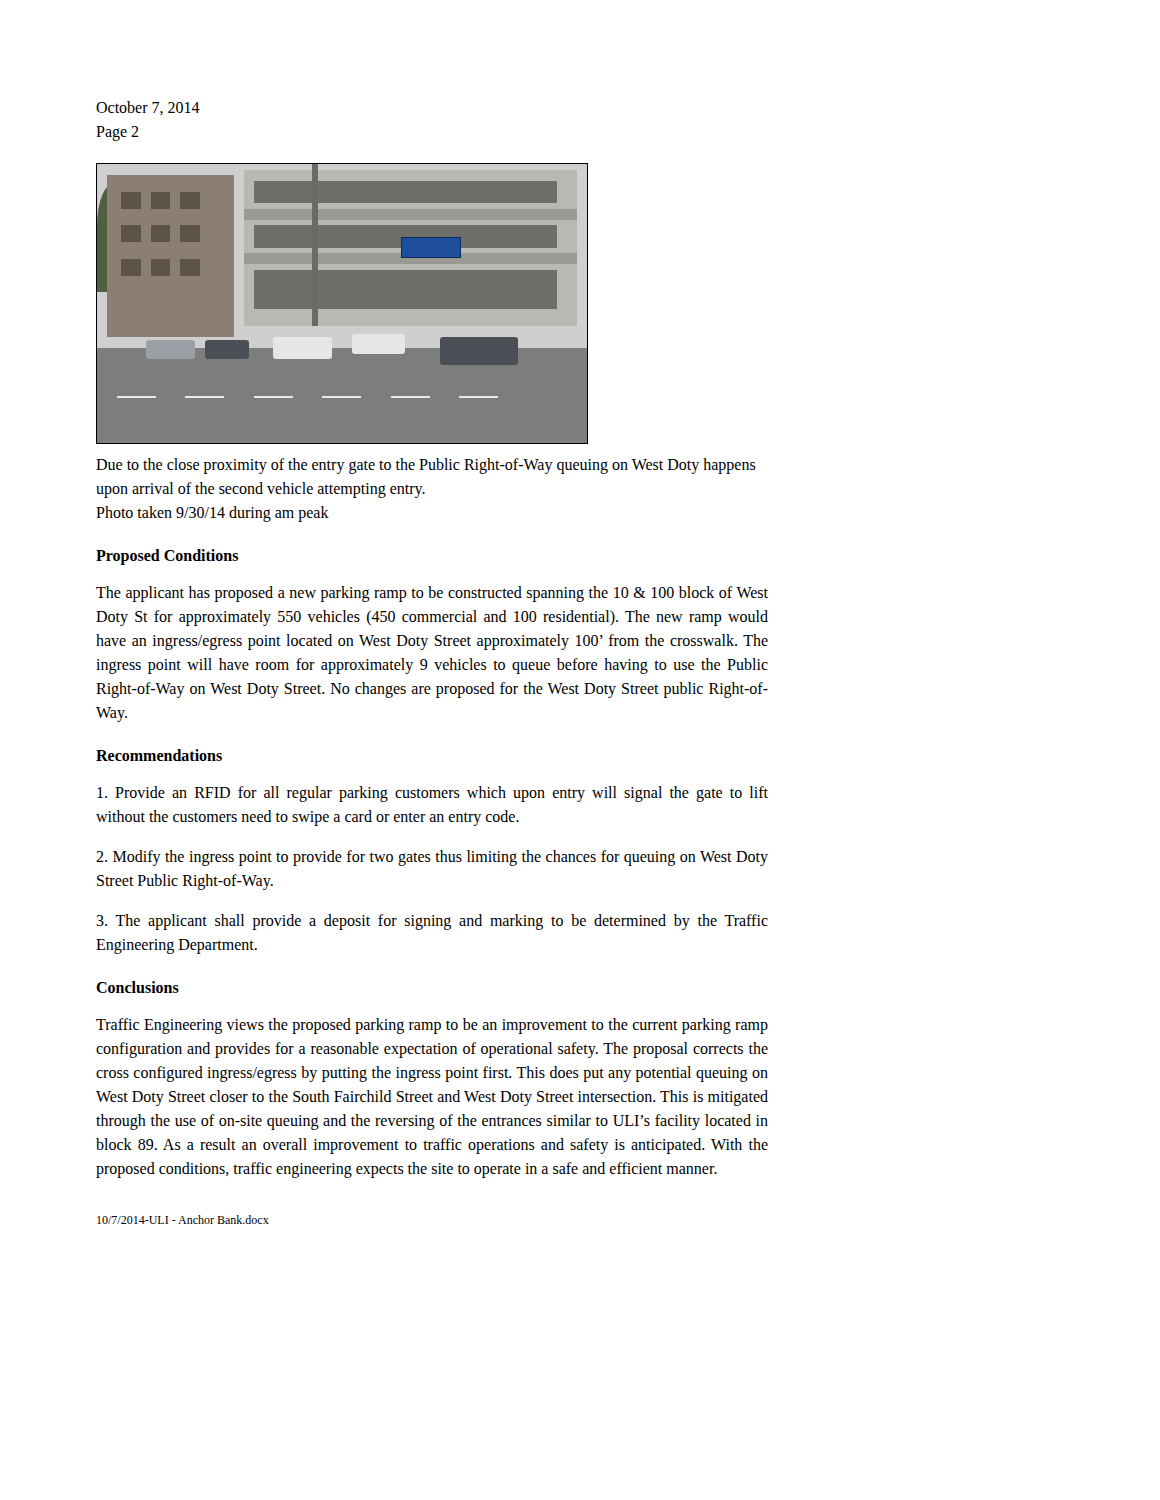October 7, 2014
Page 2
Due to the close proximity of the entry gate to the Public Right-of-Way queuing on West Doty happens upon arrival of the second vehicle attempting entry.
Photo taken 9/30/14 during am peak
Proposed Conditions
The applicant has proposed a new parking ramp to be constructed spanning the 10 & 100 block of West Doty St for approximately 550 vehicles (450 commercial and 100 residential). The new ramp would have an ingress/egress point located on West Doty Street approximately 100’ from the crosswalk. The ingress point will have room for approximately 9 vehicles to queue before having to use the Public Right-of-Way on West Doty Street. No changes are proposed for the West Doty Street public Right-of-Way.
Recommendations
1. Provide an RFID for all regular parking customers which upon entry will signal the gate to lift without the customers need to swipe a card or enter an entry code.
2. Modify the ingress point to provide for two gates thus limiting the chances for queuing on West Doty Street Public Right-of-Way.
3. The applicant shall provide a deposit for signing and marking to be determined by the Traffic Engineering Department.
Conclusions
Traffic Engineering views the proposed parking ramp to be an improvement to the current parking ramp configuration and provides for a reasonable expectation of operational safety. The proposal corrects the cross configured ingress/egress by putting the ingress point first. This does put any potential queuing on West Doty Street closer to the South Fairchild Street and West Doty Street intersection. This is mitigated through the use of on-site queuing and the reversing of the entrances similar to ULI’s facility located in block 89. As a result an overall improvement to traffic operations and safety is anticipated. With the proposed conditions, traffic engineering expects the site to operate in a safe and efficient manner.
10/7/2014-ULI - Anchor Bank.docx